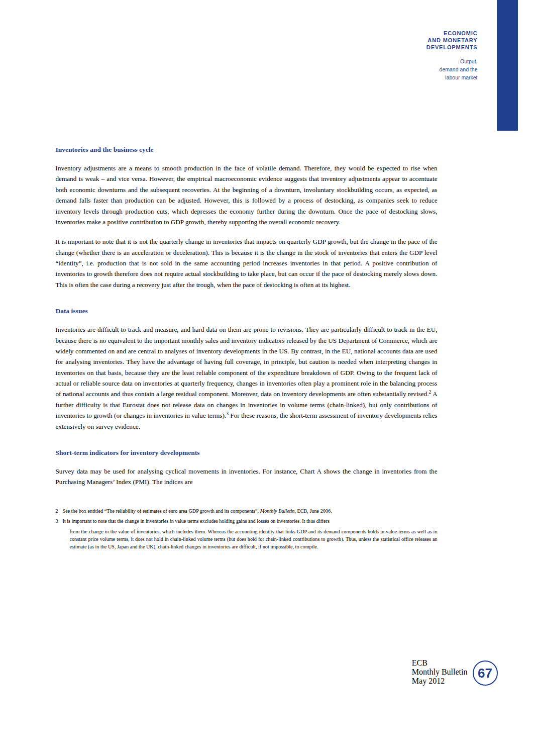ECONOMIC
AND MONETARY
DEVELOPMENTS
Output,
demand and the
labour market
Inventories and the business cycle
Inventory adjustments are a means to smooth production in the face of volatile demand. Therefore, they would be expected to rise when demand is weak – and vice versa. However, the empirical macroeconomic evidence suggests that inventory adjustments appear to accentuate both economic downturns and the subsequent recoveries. At the beginning of a downturn, involuntary stockbuilding occurs, as expected, as demand falls faster than production can be adjusted. However, this is followed by a process of destocking, as companies seek to reduce inventory levels through production cuts, which depresses the economy further during the downturn. Once the pace of destocking slows, inventories make a positive contribution to GDP growth, thereby supporting the overall economic recovery.
It is important to note that it is not the quarterly change in inventories that impacts on quarterly GDP growth, but the change in the pace of the change (whether there is an acceleration or deceleration). This is because it is the change in the stock of inventories that enters the GDP level “identity”, i.e. production that is not sold in the same accounting period increases inventories in that period. A positive contribution of inventories to growth therefore does not require actual stockbuilding to take place, but can occur if the pace of destocking merely slows down. This is often the case during a recovery just after the trough, when the pace of destocking is often at its highest.
Data issues
Inventories are difficult to track and measure, and hard data on them are prone to revisions. They are particularly difficult to track in the EU, because there is no equivalent to the important monthly sales and inventory indicators released by the US Department of Commerce, which are widely commented on and are central to analyses of inventory developments in the US. By contrast, in the EU, national accounts data are used for analysing inventories. They have the advantage of having full coverage, in principle, but caution is needed when interpreting changes in inventories on that basis, because they are the least reliable component of the expenditure breakdown of GDP. Owing to the frequent lack of actual or reliable source data on inventories at quarterly frequency, changes in inventories often play a prominent role in the balancing process of national accounts and thus contain a large residual component. Moreover, data on inventory developments are often substantially revised.2 A further difficulty is that Eurostat does not release data on changes in inventories in volume terms (chain-linked), but only contributions of inventories to growth (or changes in inventories in value terms).3 For these reasons, the short-term assessment of inventory developments relies extensively on survey evidence.
Short-term indicators for inventory developments
Survey data may be used for analysing cyclical movements in inventories. For instance, Chart A shows the change in inventories from the Purchasing Managers’ Index (PMI). The indices are
2 See the box entitled “The reliability of estimates of euro area GDP growth and its components”, Monthly Bulletin, ECB, June 2006.
3 It is important to note that the change in inventories in value terms excludes holding gains and losses on inventories. It thus differs
from the change in the value of inventories, which includes them. Whereas the accounting identity that links GDP and its demand components holds in value terms as well as in constant price volume terms, it does not hold in chain-linked volume terms (but does hold for chain-linked contributions to growth). Thus, unless the statistical office releases an estimate (as in the US, Japan and the UK), chain-linked changes in inventories are difficult, if not impossible, to compile.
ECB
Monthly Bulletin
May 2012
67